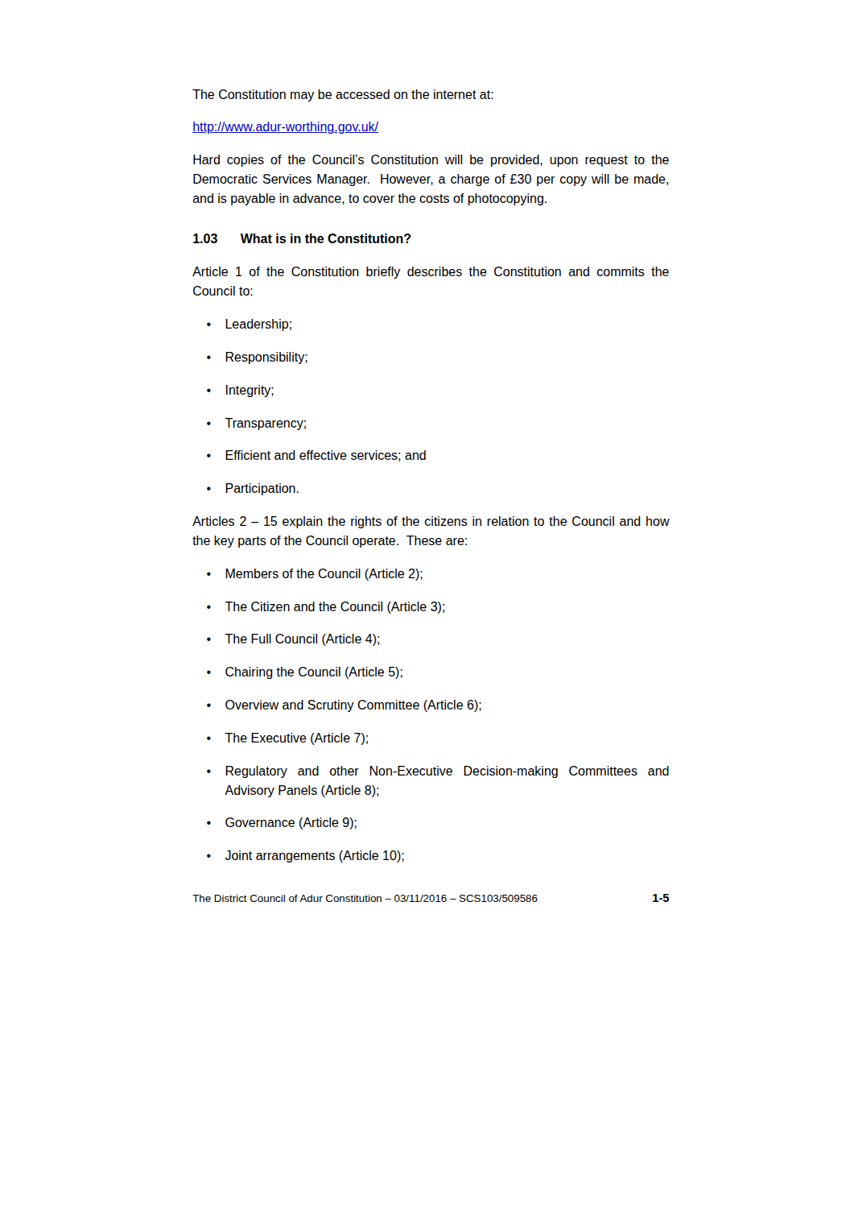The Constitution may be accessed on the internet at:
http://www.adur-worthing.gov.uk/
Hard copies of the Council’s Constitution will be provided, upon request to the Democratic Services Manager. However, a charge of £30 per copy will be made, and is payable in advance, to cover the costs of photocopying.
1.03 What is in the Constitution?
Article 1 of the Constitution briefly describes the Constitution and commits the Council to:
Leadership;
Responsibility;
Integrity;
Transparency;
Efficient and effective services; and
Participation.
Articles 2 – 15 explain the rights of the citizens in relation to the Council and how the key parts of the Council operate. These are:
Members of the Council (Article 2);
The Citizen and the Council (Article 3);
The Full Council (Article 4);
Chairing the Council (Article 5);
Overview and Scrutiny Committee (Article 6);
The Executive (Article 7);
Regulatory and other Non-Executive Decision-making Committees and Advisory Panels (Article 8);
Governance (Article 9);
Joint arrangements (Article 10);
The District Council of Adur Constitution – 03/11/2016 – SCS103/509586 1-5